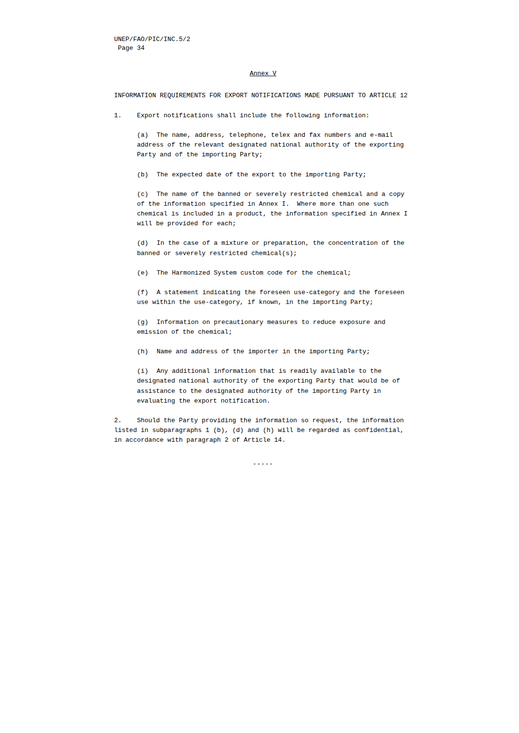UNEP/FAO/PIC/INC.5/2 Page 34
Annex V
INFORMATION REQUIREMENTS FOR EXPORT NOTIFICATIONS MADE PURSUANT TO ARTICLE 12
1. Export notifications shall include the following information:
(a) The name, address, telephone, telex and fax numbers and e-mail address of the relevant designated national authority of the exporting Party and of the importing Party;
(b) The expected date of the export to the importing Party;
(c) The name of the banned or severely restricted chemical and a copy of the information specified in Annex I. Where more than one such chemical is included in a product, the information specified in Annex I will be provided for each;
(d) In the case of a mixture or preparation, the concentration of the banned or severely restricted chemical(s);
(e) The Harmonized System custom code for the chemical;
(f) A statement indicating the foreseen use-category and the foreseen use within the use-category, if known, in the importing Party;
(g) Information on precautionary measures to reduce exposure and emission of the chemical;
(h) Name and address of the importer in the importing Party;
(i) Any additional information that is readily available to the designated national authority of the exporting Party that would be of assistance to the designated authority of the importing Party in evaluating the export notification.
2. Should the Party providing the information so request, the information listed in subparagraphs 1 (b), (d) and (h) will be regarded as confidential, in accordance with paragraph 2 of Article 14.
-----